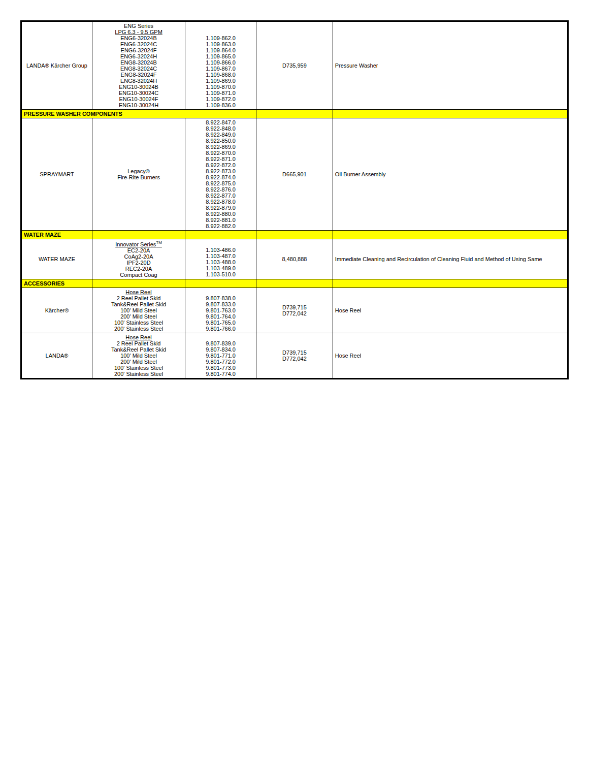| LANDA® Kärcher Group | ENG Series LPG 6.3 - 9.5 GPM ENG6-32024B ENG6-32024C ENG6-32024F ENG6-32024H ENG8-32024B ENG8-32024C ENG8-32024F ENG8-32024H ENG10-30024B ENG10-30024C ENG10-30024F ENG10-30024H | 1.109-862.0 1.109-863.0 1.109-864.0 1.109-865.0 1.109-866.0 1.109-867.0 1.109-868.0 1.109-869.0 1.109-870.0 1.109-871.0 1.109-872.0 1.109-836.0 | D735,959 | Pressure Washer |
| PRESSURE WASHER COMPONENTS | | |
| SPRAYMART | Legacy® Fire-Rite Burners | 8.922-847.0 8.922-848.0 8.922-849.0 8.922-850.0 8.922-869.0 8.922-870.0 8.922-871.0 8.922-872.0 8.922-873.0 8.922-874.0 8.922-875.0 8.922-876.0 8.922-877.0 8.922-878.0 8.922-879.0 8.922-880.0 8.922-881.0 8.922-882.0 | D665,901 | Oil Burner Assembly |
| WATER MAZE | | | | |
| WATER MAZE | Innovator Series TM EC2-20A CoAg2-20A IPF2-20D REC2-20A Compact Coag | 1.103-486.0 1.103-487.0 1.103-488.0 1.103-489.0 1.103-510.0 | 8,480,888 | Immediate Cleaning and Recirculation of Cleaning Fluid and Method of Using Same |
| ACCESSORIES | | | | |
| Kärcher® | Hose Reel 2 Reel Pallet Skid Tank&Reel Pallet Skid 100' Mild Steel 200' Mild Steel 100' Stainless Steel 200' Stainless Steel | 9.807-838.0 9.807-833.0 9.801-763.0 9.801-764.0 9.801-765.0 9.801-766.0 | D739,715 D772,042 | Hose Reel |
| LANDA® | Hose Reel 2 Reel Pallet Skid Tank&Reel Pallet Skid 100' Mild Steel 200' Mild Steel 100' Stainless Steel 200' Stainless Steel | 9.807-839.0 9.807-834.0 9.801-771.0 9.801-772.0 9.801-773.0 9.801-774.0 | D739,715 D772,042 | Hose Reel |